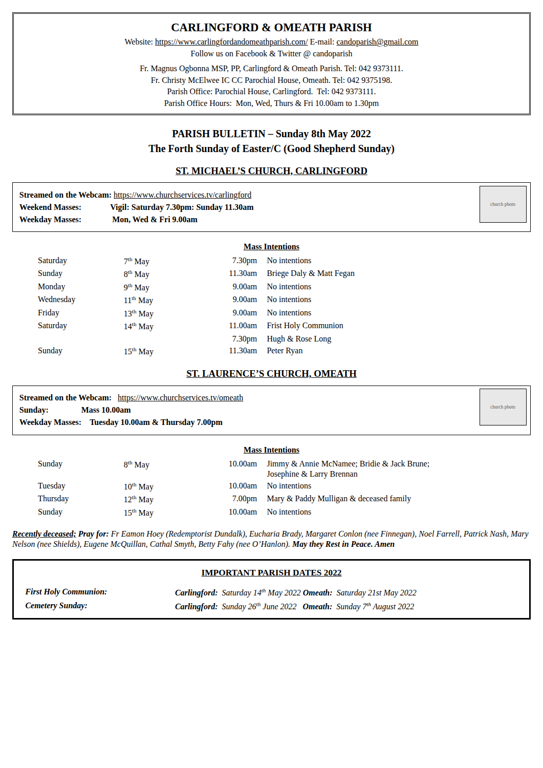CARLINGFORD & OMEATH PARISH
Website: https://www.carlingfordandomeathparish.com/ E-mail: candoparish@gmail.com
Follow us on Facebook & Twitter @ candoparish
Fr. Magnus Ogbonna MSP, PP, Carlingford & Omeath Parish. Tel: 042 9373111.
Fr. Christy McElwee IC CC Parochial House, Omeath. Tel: 042 9375198.
Parish Office: Parochial House, Carlingford. Tel: 042 9373111.
Parish Office Hours: Mon, Wed, Thurs & Fri 10.00am to 1.30pm
PARISH BULLETIN – Sunday 8th May 2022
The Forth Sunday of Easter/C (Good Shepherd Sunday)
ST. MICHAEL’S CHURCH, CARLINGFORD
church photo
Streamed on the Webcam: https://www.churchservices.tv/carlingford
Weekend Masses: Vigil: Saturday 7.30pm: Sunday 11.30am
Weekday Masses: Mon, Wed & Fri 9.00am
Mass Intentions
| Saturday | 7 th May | 7.30pm | No intentions |
| Sunday | 8 th May | 11.30am | Briege Daly & Matt Fegan |
| Monday | 9 th May | 9.00am | No intentions |
| Wednesday | 11 th May | 9.00am | No intentions |
| Friday | 13 th May | 9.00am | No intentions |
| Saturday | 14 th May | 11.00am | Frist Holy Communion |
| | | 7.30pm | Hugh & Rose Long |
| Sunday | 15 th May | 11.30am | Peter Ryan |
ST. LAURENCE’S CHURCH, OMEATH
church photo
Streamed on the Webcam: https://www.churchservices.tv/omeath
Sunday: Mass 10.00am
Weekday Masses: Tuesday 10.00am & Thursday 7.00pm
Mass Intentions
| Sunday | 8 th May | 10.00am | Jimmy & Annie McNamee; Bridie & Jack Brune; Josephine & Larry Brennan |
| Tuesday | 10 th May | 10.00am | No intentions |
| Thursday | 12 th May | 7.00pm | Mary & Paddy Mulligan & deceased family |
| Sunday | 15 th May | 10.00am | No intentions |
Recently deceased; Pray for: Fr Eamon Hoey (Redemptorist Dundalk), Eucharia Brady, Margaret Conlon (nee Finnegan), Noel Farrell, Patrick Nash, Mary Nelson (nee Shields), Eugene McQuillan, Cathal Smyth, Betty Fahy (nee O’Hanlon). May they Rest in Peace. Amen
IMPORTANT PARISH DATES 2022
| First Holy Communion: | Carlingford: Saturday 14 th May 2022 Omeath: Saturday 21st May 2022 |
| Cemetery Sunday: | Carlingford: Sunday 26 th June 2022 Omeath: Sunday 7 th August 2022 |